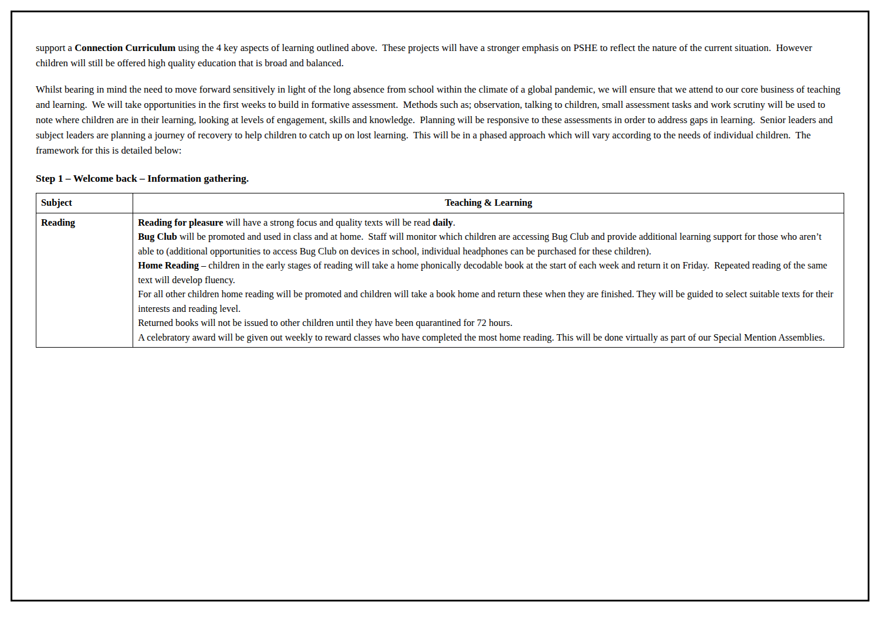support a Connection Curriculum using the 4 key aspects of learning outlined above. These projects will have a stronger emphasis on PSHE to reflect the nature of the current situation. However children will still be offered high quality education that is broad and balanced.
Whilst bearing in mind the need to move forward sensitively in light of the long absence from school within the climate of a global pandemic, we will ensure that we attend to our core business of teaching and learning. We will take opportunities in the first weeks to build in formative assessment. Methods such as; observation, talking to children, small assessment tasks and work scrutiny will be used to note where children are in their learning, looking at levels of engagement, skills and knowledge. Planning will be responsive to these assessments in order to address gaps in learning. Senior leaders and subject leaders are planning a journey of recovery to help children to catch up on lost learning. This will be in a phased approach which will vary according to the needs of individual children. The framework for this is detailed below:
Step 1 – Welcome back – Information gathering.
| Subject | Teaching & Learning |
| --- | --- |
| Reading | Reading for pleasure will have a strong focus and quality texts will be read daily . Bug Club will be promoted and used in class and at home. Staff will monitor which children are accessing Bug Club and provide additional learning support for those who aren’t able to (additional opportunities to access Bug Club on devices in school, individual headphones can be purchased for these children). Home Reading – children in the early stages of reading will take a home phonically decodable book at the start of each week and return it on Friday. Repeated reading of the same text will develop fluency. For all other children home reading will be promoted and children will take a book home and return these when they are finished. They will be guided to select suitable texts for their interests and reading level. Returned books will not be issued to other children until they have been quarantined for 72 hours. A celebratory award will be given out weekly to reward classes who have completed the most home reading. This will be done virtually as part of our Special Mention Assemblies. |